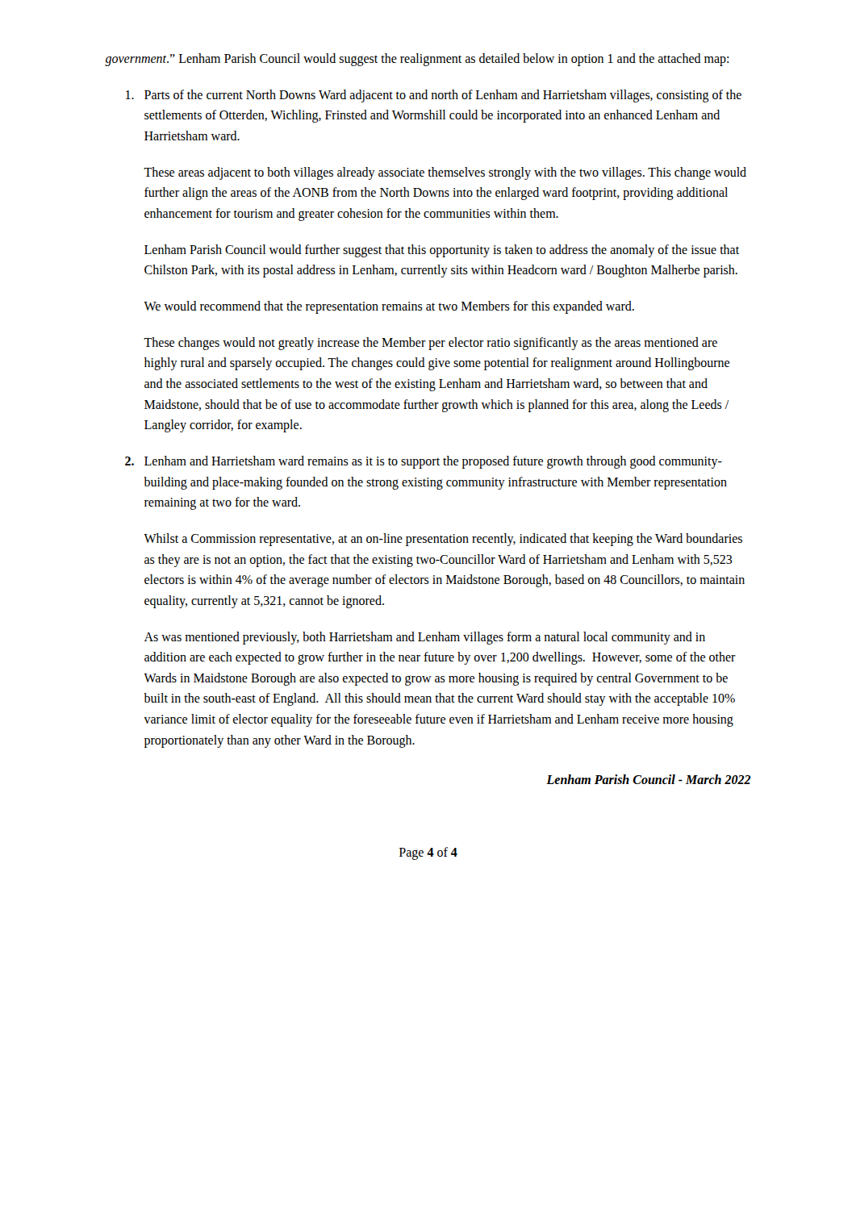government.” Lenham Parish Council would suggest the realignment as detailed below in option 1 and the attached map:
Parts of the current North Downs Ward adjacent to and north of Lenham and Harrietsham villages, consisting of the settlements of Otterden, Wichling, Frinsted and Wormshill could be incorporated into an enhanced Lenham and Harrietsham ward.
These areas adjacent to both villages already associate themselves strongly with the two villages. This change would further align the areas of the AONB from the North Downs into the enlarged ward footprint, providing additional enhancement for tourism and greater cohesion for the communities within them.
Lenham Parish Council would further suggest that this opportunity is taken to address the anomaly of the issue that Chilston Park, with its postal address in Lenham, currently sits within Headcorn ward / Boughton Malherbe parish.
We would recommend that the representation remains at two Members for this expanded ward.
These changes would not greatly increase the Member per elector ratio significantly as the areas mentioned are highly rural and sparsely occupied. The changes could give some potential for realignment around Hollingbourne and the associated settlements to the west of the existing Lenham and Harrietsham ward, so between that and Maidstone, should that be of use to accommodate further growth which is planned for this area, along the Leeds / Langley corridor, for example.
Lenham and Harrietsham ward remains as it is to support the proposed future growth through good community-building and place-making founded on the strong existing community infrastructure with Member representation remaining at two for the ward.
Whilst a Commission representative, at an on-line presentation recently, indicated that keeping the Ward boundaries as they are is not an option, the fact that the existing two-Councillor Ward of Harrietsham and Lenham with 5,523 electors is within 4% of the average number of electors in Maidstone Borough, based on 48 Councillors, to maintain equality, currently at 5,321, cannot be ignored.
As was mentioned previously, both Harrietsham and Lenham villages form a natural local community and in addition are each expected to grow further in the near future by over 1,200 dwellings. However, some of the other Wards in Maidstone Borough are also expected to grow as more housing is required by central Government to be built in the south-east of England. All this should mean that the current Ward should stay with the acceptable 10% variance limit of elector equality for the foreseeable future even if Harrietsham and Lenham receive more housing proportionately than any other Ward in the Borough.
Lenham Parish Council - March 2022
Page 4 of 4